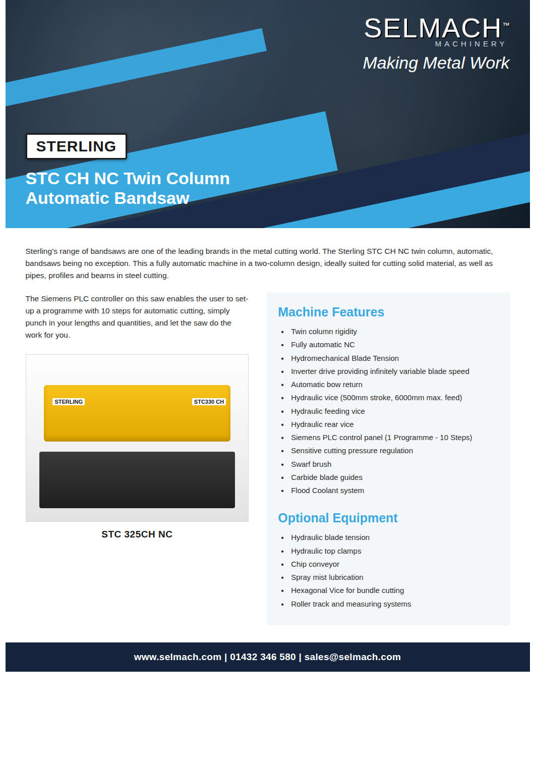SELMACH™ MACHINERY
Making Metal Work
STERLING
STC CH NC Twin Column Automatic Bandsaw
Sterling’s range of bandsaws are one of the leading brands in the metal cutting world. The Sterling STC CH NC twin column, automatic, bandsaws being no exception. This a fully automatic machine in a two-column design, ideally suited for cutting solid material, as well as pipes, profiles and beams in steel cutting.
The Siemens PLC controller on this saw enables the user to set-up a programme with 10 steps for automatic cutting, simply punch in your lengths and quantities, and let the saw do the work for you.
STERLING STC330 CH
STC 325CH NC
Machine Features
Twin column rigidity
Fully automatic NC
Hydromechanical Blade Tension
Inverter drive providing infinitely variable blade speed
Automatic bow return
Hydraulic vice (500mm stroke, 6000mm max. feed)
Hydraulic feeding vice
Hydraulic rear vice
Siemens PLC control panel (1 Programme - 10 Steps)
Sensitive cutting pressure regulation
Swarf brush
Carbide blade guides
Flood Coolant system
Optional Equipment
Hydraulic blade tension
Hydraulic top clamps
Chip conveyor
Spray mist lubrication
Hexagonal Vice for bundle cutting
Roller track and measuring systems
www.selmach.com | 01432 346 580 | sales@selmach.com